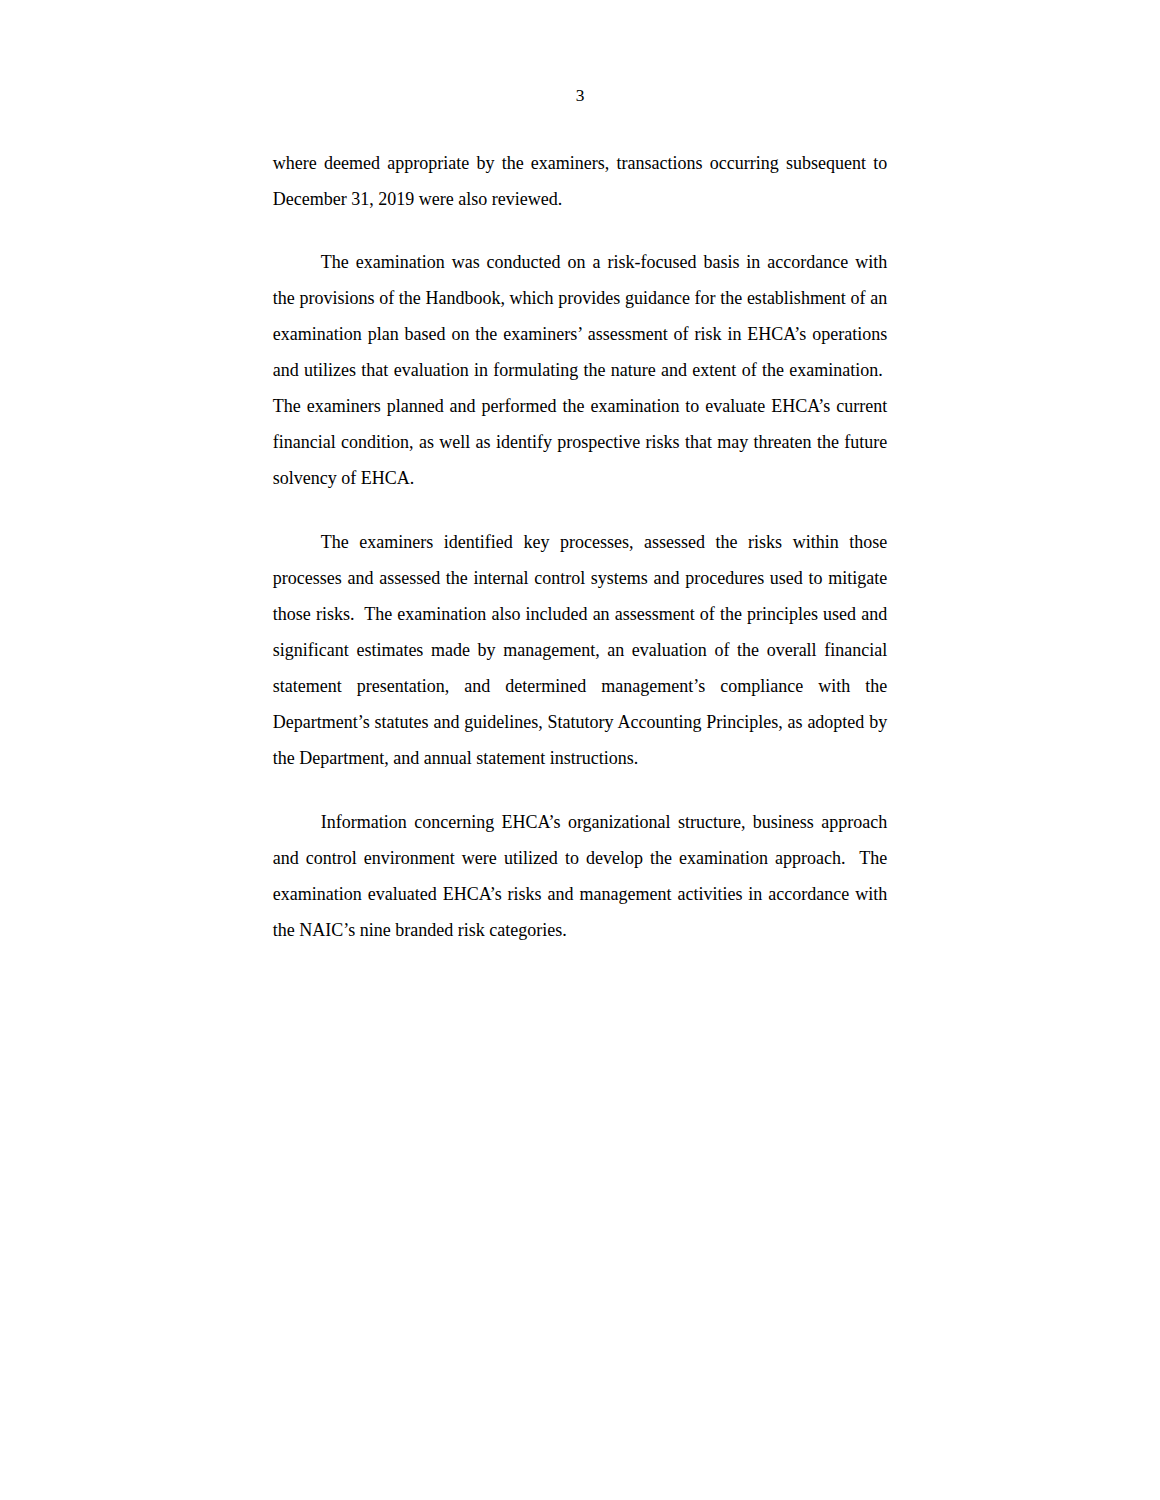3
where deemed appropriate by the examiners, transactions occurring subsequent to December 31, 2019 were also reviewed.
The examination was conducted on a risk-focused basis in accordance with the provisions of the Handbook, which provides guidance for the establishment of an examination plan based on the examiners’ assessment of risk in EHCA’s operations and utilizes that evaluation in formulating the nature and extent of the examination. The examiners planned and performed the examination to evaluate EHCA’s current financial condition, as well as identify prospective risks that may threaten the future solvency of EHCA.
The examiners identified key processes, assessed the risks within those processes and assessed the internal control systems and procedures used to mitigate those risks. The examination also included an assessment of the principles used and significant estimates made by management, an evaluation of the overall financial statement presentation, and determined management’s compliance with the Department’s statutes and guidelines, Statutory Accounting Principles, as adopted by the Department, and annual statement instructions.
Information concerning EHCA’s organizational structure, business approach and control environment were utilized to develop the examination approach. The examination evaluated EHCA’s risks and management activities in accordance with the NAIC’s nine branded risk categories.